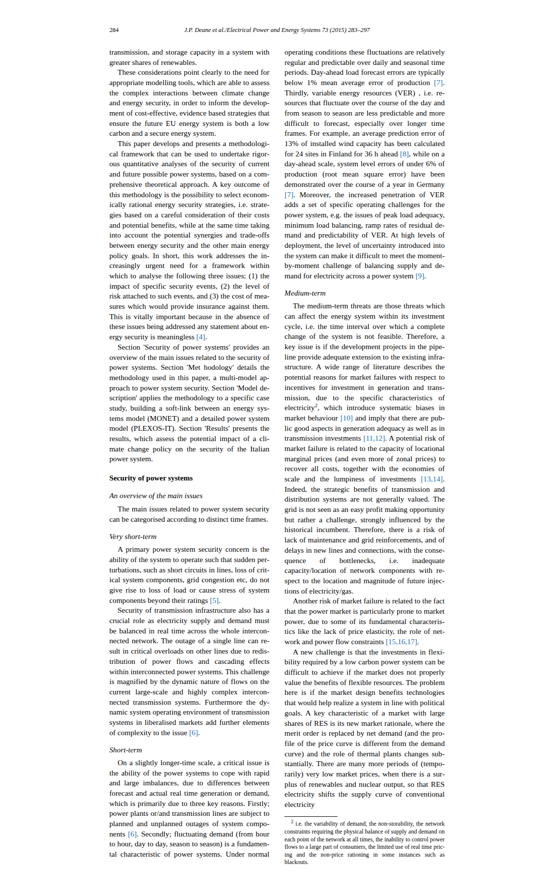284
J.P. Deane et al./Electrical Power and Energy Systems 73 (2015) 283–297
transmission, and storage capacity in a system with greater shares of renewables.
These considerations point clearly to the need for appropriate modelling tools, which are able to assess the complex interactions between climate change and energy security, in order to inform the development of cost-effective, evidence based strategies that ensure the future EU energy system is both a low carbon and a secure energy system.
This paper develops and presents a methodological framework that can be used to undertake rigorous quantitative analyses of the security of current and future possible power systems, based on a comprehensive theoretical approach. A key outcome of this methodology is the possibility to select economically rational energy security strategies, i.e. strategies based on a careful consideration of their costs and potential benefits, while at the same time taking into account the potential synergies and trade-offs between energy security and the other main energy policy goals. In short, this work addresses the increasingly urgent need for a framework within which to analyse the following three issues; (1) the impact of specific security events, (2) the level of risk attached to such events, and (3) the cost of measures which would provide insurance against them. This is vitally important because in the absence of these issues being addressed any statement about energy security is meaningless [4].
Section 'Security of power systems' provides an overview of the main issues related to the security of power systems. Section 'Met hodology' details the methodology used in this paper, a multi-model approach to power system security. Section 'Model description' applies the methodology to a specific case study, building a soft-link between an energy systems model (MONET) and a detailed power system model (PLEXOS-IT). Section 'Results' presents the results, which assess the potential impact of a climate change policy on the security of the Italian power system.
Security of power systems
An overview of the main issues
The main issues related to power system security can be categorised according to distinct time frames.
Very short-term
A primary power system security concern is the ability of the system to operate such that sudden perturbations, such as short circuits in lines, loss of critical system components, grid congestion etc, do not give rise to loss of load or cause stress of system components beyond their ratings [5].
Security of transmission infrastructure also has a crucial role as electricity supply and demand must be balanced in real time across the whole interconnected network. The outage of a single line can result in critical overloads on other lines due to redistribution of power flows and cascading effects within interconnected power systems. This challenge is magnified by the dynamic nature of flows on the current large-scale and highly complex interconnected transmission systems. Furthermore the dynamic system operating environment of transmission systems in liberalised markets add further elements of complexity to the issue [6].
Short-term
On a slightly longer-time scale, a critical issue is the ability of the power systems to cope with rapid and large imbalances, due to differences between forecast and actual real time generation or demand, which is primarily due to three key reasons. Firstly; power plants or/and transmission lines are subject to planned and unplanned outages of system components [6]. Secondly; fluctuating demand (from hour to hour, day to day, season to season) is a fundamental characteristic of power systems. Under normal operating conditions these fluctuations are relatively regular and predictable over daily and seasonal time periods. Day-ahead load forecast errors are typically below 1% mean average error of production [7]. Thirdly, variable energy resources (VER) , i.e. resources that fluctuate over the course of the day and from season to season are less predictable and more difficult to forecast, especially over longer time frames. For example, an average prediction error of 13% of installed wind capacity has been calculated for 24 sites in Finland for 36 h ahead [8], while on a day-ahead scale, system level errors of under 6% of production (root mean square error) have been demonstrated over the course of a year in Germany [7]. Moreover, the increased penetration of VER adds a set of specific operating challenges for the power system, e.g. the issues of peak load adequacy, minimum load balancing, ramp rates of residual demand and predictability of VER. At high levels of deployment, the level of uncertainty introduced into the system can make it difficult to meet the moment-by-moment challenge of balancing supply and demand for electricity across a power system [9].
Medium-term
The medium-term threats are those threats which can affect the energy system within its investment cycle, i.e. the time interval over which a complete change of the system is not feasible. Therefore, a key issue is if the development projects in the pipeline provide adequate extension to the existing infrastructure. A wide range of literature describes the potential reasons for market failures with respect to incentives for investment in generation and transmission, due to the specific characteristics of electricity2, which introduce systematic biases in market behaviour [10] and imply that there are public good aspects in generation adequacy as well as in transmission investments [11,12]. A potential risk of market failure is related to the capacity of locational marginal prices (and even more of zonal prices) to recover all costs, together with the economies of scale and the lumpiness of investments [13,14]. Indeed, the strategic benefits of transmission and distribution systems are not generally valued. The grid is not seen as an easy profit making opportunity but rather a challenge, strongly influenced by the historical incumbent. Therefore, there is a risk of lack of maintenance and grid reinforcements, and of delays in new lines and connections, with the consequence of bottlenecks, i.e. inadequate capacity/location of network components with respect to the location and magnitude of future injections of electricity/gas.
Another risk of market failure is related to the fact that the power market is particularly prone to market power, due to some of its fundamental characteristics like the lack of price elasticity, the role of network and power flow constraints [15,16,17].
A new challenge is that the investments in flexibility required by a low carbon power system can be difficult to achieve if the market does not properly value the benefits of flexible resources. The problem here is if the market design benefits technologies that would help realize a system in line with political goals. A key characteristic of a market with large shares of RES is its new market rationale, where the merit order is replaced by net demand (and the profile of the price curve is different from the demand curve) and the role of thermal plants changes substantially. There are many more periods of (temporarily) very low market prices, when there is a surplus of renewables and nuclear output, so that RES electricity shifts the supply curve of conventional electricity
2 i.e. the variability of demand, the non-storability, the network constraints requiring the physical balance of supply and demand on each point of the network at all times, the inability to control power flows to a large part of consumers, the limited use of real time pricing and the non-price rationing in some instances such as blackouts.